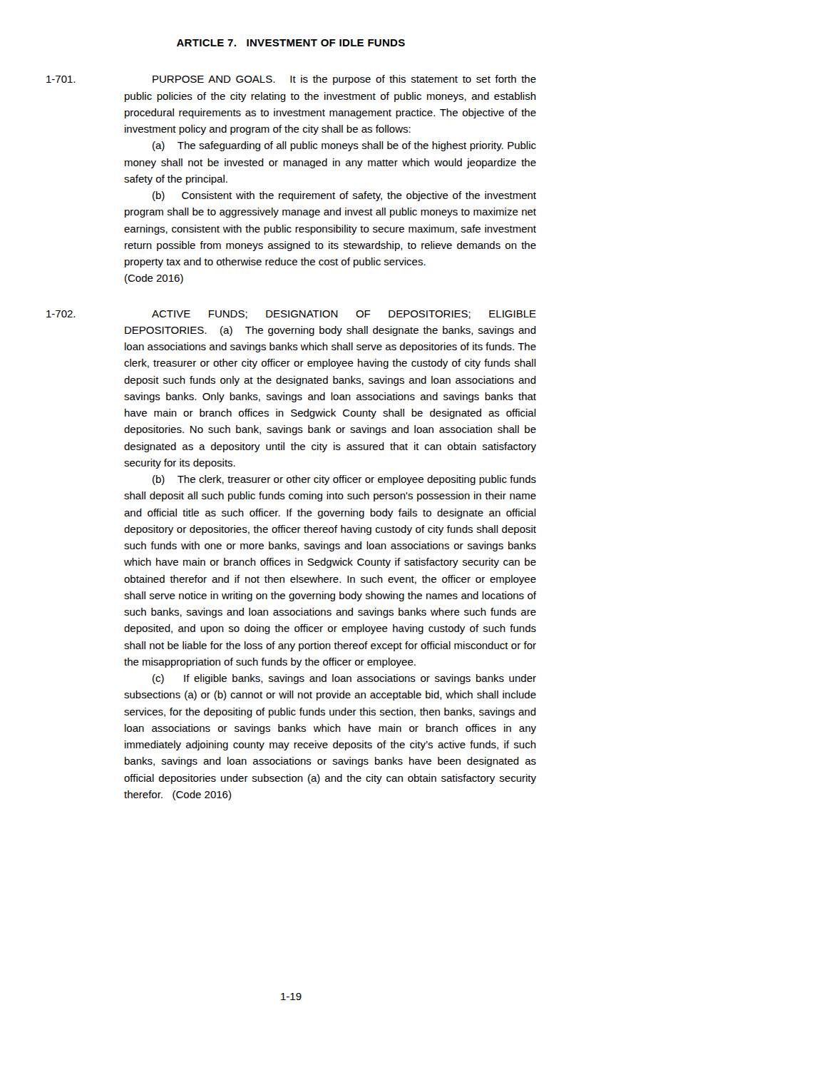ARTICLE 7. INVESTMENT OF IDLE FUNDS
1-701.
PURPOSE AND GOALS. It is the purpose of this statement to set forth the public policies of the city relating to the investment of public moneys, and establish procedural requirements as to investment management practice. The objective of the investment policy and program of the city shall be as follows:
(a) The safeguarding of all public moneys shall be of the highest priority. Public money shall not be invested or managed in any matter which would jeopardize the safety of the principal.
(b) Consistent with the requirement of safety, the objective of the investment program shall be to aggressively manage and invest all public moneys to maximize net earnings, consistent with the public responsibility to secure maximum, safe investment return possible from moneys assigned to its stewardship, to relieve demands on the property tax and to otherwise reduce the cost of public services.
(Code 2016)
1-702.
ACTIVE FUNDS; DESIGNATION OF DEPOSITORIES; ELIGIBLE DEPOSITORIES. (a) The governing body shall designate the banks, savings and loan associations and savings banks which shall serve as depositories of its funds. The clerk, treasurer or other city officer or employee having the custody of city funds shall deposit such funds only at the designated banks, savings and loan associations and savings banks. Only banks, savings and loan associations and savings banks that have main or branch offices in Sedgwick County shall be designated as official depositories. No such bank, savings bank or savings and loan association shall be designated as a depository until the city is assured that it can obtain satisfactory security for its deposits.
(b) The clerk, treasurer or other city officer or employee depositing public funds shall deposit all such public funds coming into such person's possession in their name and official title as such officer. If the governing body fails to designate an official depository or depositories, the officer thereof having custody of city funds shall deposit such funds with one or more banks, savings and loan associations or savings banks which have main or branch offices in Sedgwick County if satisfactory security can be obtained therefor and if not then elsewhere. In such event, the officer or employee shall serve notice in writing on the governing body showing the names and locations of such banks, savings and loan associations and savings banks where such funds are deposited, and upon so doing the officer or employee having custody of such funds shall not be liable for the loss of any portion thereof except for official misconduct or for the misappropriation of such funds by the officer or employee.
(c) If eligible banks, savings and loan associations or savings banks under subsections (a) or (b) cannot or will not provide an acceptable bid, which shall include services, for the depositing of public funds under this section, then banks, savings and loan associations or savings banks which have main or branch offices in any immediately adjoining county may receive deposits of the city’s active funds, if such banks, savings and loan associations or savings banks have been designated as official depositories under subsection (a) and the city can obtain satisfactory security therefor. (Code 2016)
1-19